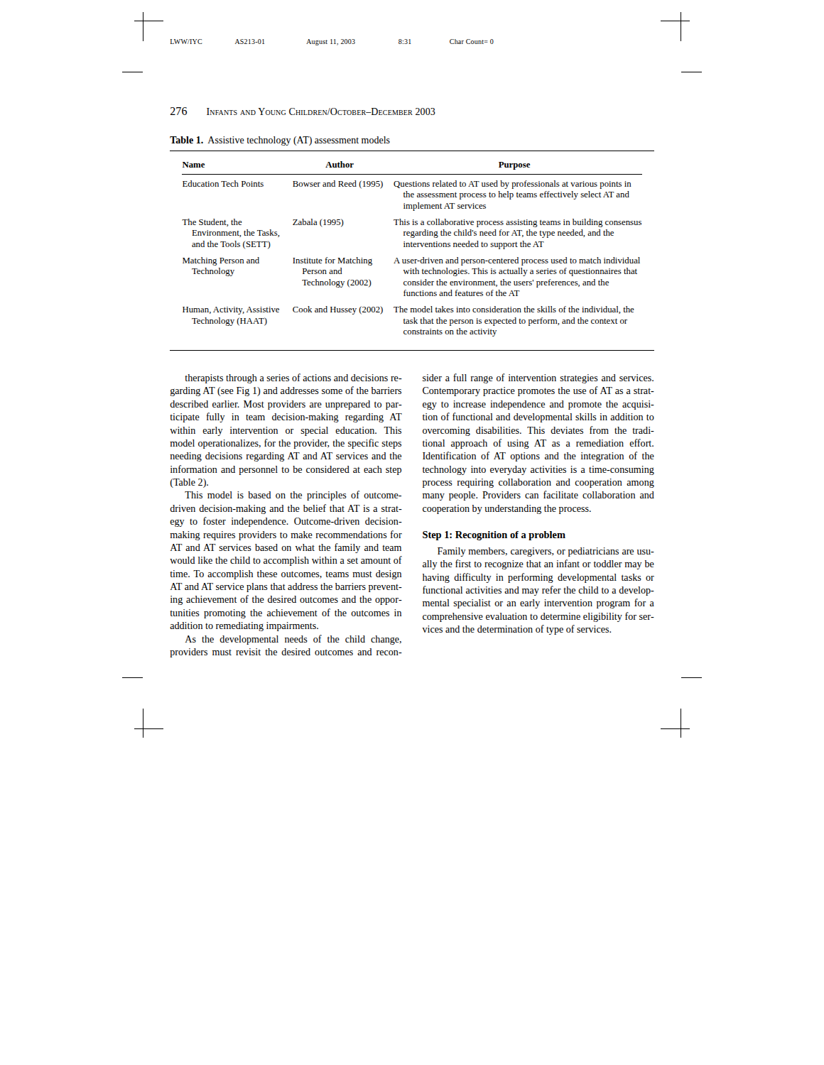LWW/IYC AS213-01 August 11, 20038:31 Char Count= 0
276 Infants and Young Children/October–December 2003
Table 1. Assistive technology (AT) assessment models
Assistive technology (AT) assessment models
| Name | Author | Purpose |
| --- | --- | --- |
| Education Tech Points | Bowser and Reed (1995) | Questions related to AT used by professionals at various points in the assessment process to help teams effectively select AT and implement AT services |
| The Student, the Environment, the Tasks, and the Tools (SETT) | Zabala (1995) | This is a collaborative process assisting teams in building consensus regarding the child's need for AT, the type needed, and the interventions needed to support the AT |
| Matching Person and Technology | Institute for Matching Person and Technology (2002) | A user-driven and person-centered process used to match individual with technologies. This is actually a series of questionnaires that consider the environment, the users' preferences, and the functions and features of the AT |
| Human, Activity, Assistive Technology (HAAT) | Cook and Hussey (2002) | The model takes into consideration the skills of the individual, the task that the person is expected to perform, and the context or constraints on the activity |
therapists through a series of actions and decisions regarding AT (see Fig 1) and addresses some of the barriers described earlier. Most providers are unprepared to participate fully in team decision-making regarding AT within early intervention or special education. This model operationalizes, for the provider, the specific steps needing decisions regarding AT and AT services and the information and personnel to be considered at each step (Table 2).
This model is based on the principles of outcome-driven decision-making and the belief that AT is a strategy to foster independence. Outcome-driven decision-making requires providers to make recommendations for AT and AT services based on what the family and team would like the child to accomplish within a set amount of time. To accomplish these outcomes, teams must design AT and AT service plans that address the barriers preventing achievement of the desired outcomes and the opportunities promoting the achievement of the outcomes in addition to remediating impairments.
As the developmental needs of the child change, providers must revisit the desired outcomes and reconsider a full range of intervention strategies and services. Contemporary practice promotes the use of AT as a strategy to increase independence and promote the acquisition of functional and developmental skills in addition to overcoming disabilities. This deviates from the traditional approach of using AT as a remediation effort. Identification of AT options and the integration of the technology into everyday activities is a time-consuming process requiring collaboration and cooperation among many people. Providers can facilitate collaboration and cooperation by understanding the process.
Step 1: Recognition of a problem
Family members, caregivers, or pediatricians are usually the first to recognize that an infant or toddler may be having difficulty in performing developmental tasks or functional activities and may refer the child to a developmental specialist or an early intervention program for a comprehensive evaluation to determine eligibility for services and the determination of type of services.